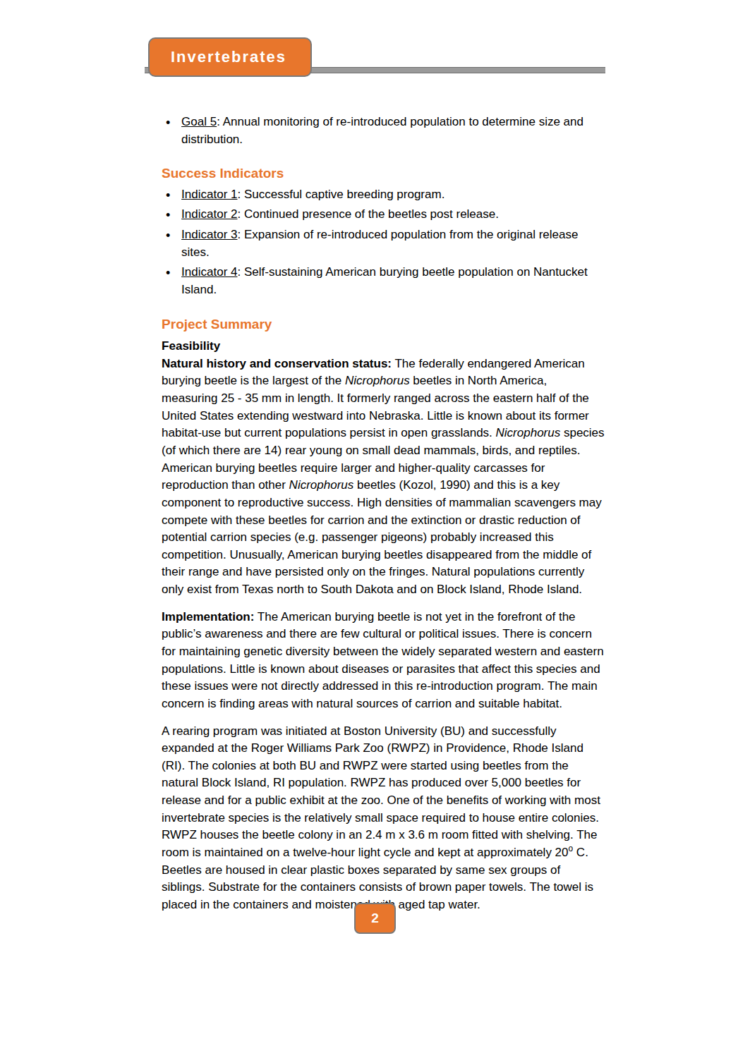Invertebrates
Goal 5: Annual monitoring of re-introduced population to determine size and distribution.
Success Indicators
Indicator 1: Successful captive breeding program.
Indicator 2: Continued presence of the beetles post release.
Indicator 3: Expansion of re-introduced population from the original release sites.
Indicator 4: Self-sustaining American burying beetle population on Nantucket Island.
Project Summary
Feasibility
Natural history and conservation status: The federally endangered American burying beetle is the largest of the Nicrophorus beetles in North America, measuring 25 - 35 mm in length. It formerly ranged across the eastern half of the United States extending westward into Nebraska. Little is known about its former habitat-use but current populations persist in open grasslands. Nicrophorus species (of which there are 14) rear young on small dead mammals, birds, and reptiles. American burying beetles require larger and higher-quality carcasses for reproduction than other Nicrophorus beetles (Kozol, 1990) and this is a key component to reproductive success. High densities of mammalian scavengers may compete with these beetles for carrion and the extinction or drastic reduction of potential carrion species (e.g. passenger pigeons) probably increased this competition. Unusually, American burying beetles disappeared from the middle of their range and have persisted only on the fringes. Natural populations currently only exist from Texas north to South Dakota and on Block Island, Rhode Island.
Implementation: The American burying beetle is not yet in the forefront of the public’s awareness and there are few cultural or political issues. There is concern for maintaining genetic diversity between the widely separated western and eastern populations. Little is known about diseases or parasites that affect this species and these issues were not directly addressed in this re-introduction program. The main concern is finding areas with natural sources of carrion and suitable habitat.
A rearing program was initiated at Boston University (BU) and successfully expanded at the Roger Williams Park Zoo (RWPZ) in Providence, Rhode Island (RI). The colonies at both BU and RWPZ were started using beetles from the natural Block Island, RI population. RWPZ has produced over 5,000 beetles for release and for a public exhibit at the zoo. One of the benefits of working with most invertebrate species is the relatively small space required to house entire colonies. RWPZ houses the beetle colony in an 2.4 m x 3.6 m room fitted with shelving. The room is maintained on a twelve-hour light cycle and kept at approximately 20o C. Beetles are housed in clear plastic boxes separated by same sex groups of siblings. Substrate for the containers consists of brown paper towels. The towel is placed in the containers and moistened with aged tap water.
2